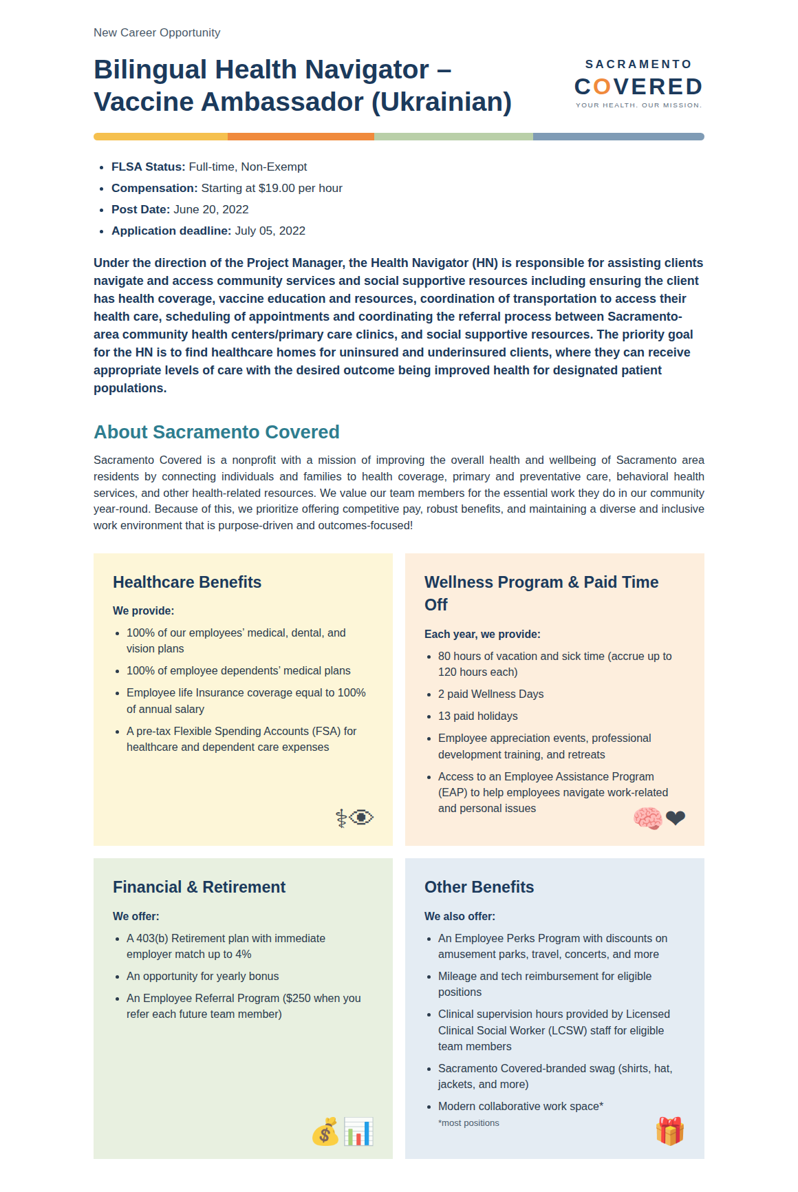New Career Opportunity
Bilingual Health Navigator – Vaccine Ambassador (Ukrainian)
SACRAMENTO
COVERED
Your Health. Our Mission.
FLSA Status: Full-time, Non-Exempt
Compensation: Starting at $19.00 per hour
Post Date: June 20, 2022
Application deadline: July 05, 2022
Under the direction of the Project Manager, the Health Navigator (HN) is responsible for assisting clients navigate and access community services and social supportive resources including ensuring the client has health coverage, vaccine education and resources, coordination of transportation to access their health care, scheduling of appointments and coordinating the referral process between Sacramento-area community health centers/primary care clinics, and social supportive resources. The priority goal for the HN is to find healthcare homes for uninsured and underinsured clients, where they can receive appropriate levels of care with the desired outcome being improved health for designated patient populations.
About Sacramento Covered
Sacramento Covered is a nonprofit with a mission of improving the overall health and wellbeing of Sacramento area residents by connecting individuals and families to health coverage, primary and preventative care, behavioral health services, and other health-related resources. We value our team members for the essential work they do in our community year-round. Because of this, we prioritize offering competitive pay, robust benefits, and maintaining a diverse and inclusive work environment that is purpose-driven and outcomes-focused!
Healthcare Benefits
We provide:
100% of our employees’ medical, dental, and vision plans
100% of employee dependents’ medical plans
Employee life Insurance coverage equal to 100% of annual salary
A pre-tax Flexible Spending Accounts (FSA) for healthcare and dependent care expenses
⚕👁
Wellness Program & Paid Time Off
Each year, we provide:
80 hours of vacation and sick time (accrue up to 120 hours each)
2 paid Wellness Days
13 paid holidays
Employee appreciation events, professional development training, and retreats
Access to an Employee Assistance Program (EAP) to help employees navigate work-related and personal issues
🧠❤
Financial & Retirement
We offer:
A 403(b) Retirement plan with immediate employer match up to 4%
An opportunity for yearly bonus
An Employee Referral Program ($250 when you refer each future team member)
💰📊
Other Benefits
We also offer:
An Employee Perks Program with discounts on amusement parks, travel, concerts, and more
Mileage and tech reimbursement for eligible positions
Clinical supervision hours provided by Licensed Clinical Social Worker (LCSW) staff for eligible team members
Sacramento Covered-branded swag (shirts, hat, jackets, and more)
Modern collaborative work space* *most positions
🎁